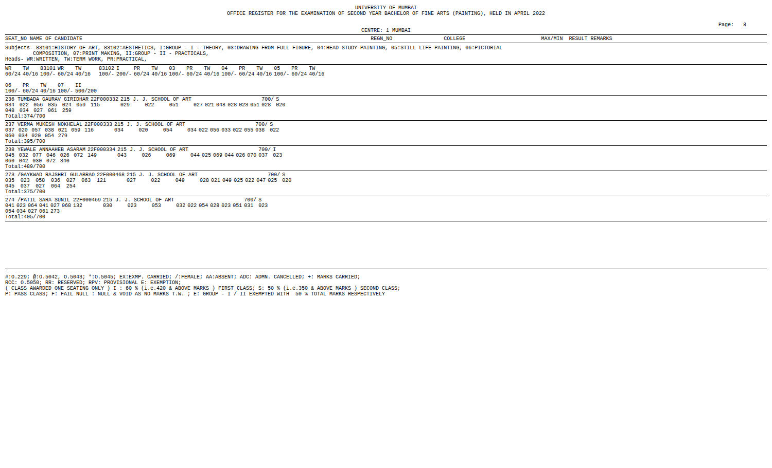UNIVERSITY OF MUMBAI
OFFICE REGISTER FOR THE EXAMINATION OF SECOND YEAR BACHELOR OF FINE ARTS (PAINTING), HELD IN APRIL 2022
Page: 8
CENTRE: 1 MUMBAI
| SEAT_NO NAME OF CANDIDATE | REGN_NO | COLLEGE | MAX/MIN RESULT REMARKS |
Subjects- 83101:HISTORY OF ART, 83102:AESTHETICS, I:GROUP - I - THEORY, 03:DRAWING FROM FULL FIGURE, 04:HEAD STUDY PAINTING, 05:STILL LIFE PAINTING, 06:PICTORIAL
COMPOSITION, 07:PRINT MAKING, II:GROUP - II - PRACTICALS,
Heads- WR:WRITTEN, TW:TERM WORK, PR:PRACTICAL,
| WR | TW | 83101 | WR | TW | 83102 | I | PR | TW | 03 | PR | TW | 04 | PR | TW | 05 | PR | TW |
| 60/24 | 40/16 | 100/- | 60/24 | 40/16 | 100/- | 200/- | 60/24 | 40/16 | 100/- | 60/24 | 40/16 | 100/- | 60/24 | 40/16 | 100/- | 60/24 | 40/16 |
| 06 | PR | TW | 07 | II |
| 100/- | 60/24 | 40/16 | 100/- | 500/200 |
| 236 TUMBADA GAURAV GIRIDHAR | 22F000332 | 215 J. J. SCHOOL OF ART | | 700/ | S |
| 034 | 022 | 056 | 035 | 024 | 059 | 115 | 029 | 022 | 051 | 027 | 021 | 048 | 028 | 023 | 051 | 028 | 020 |
| 048 | 034 | 027 | 061 | 259 |
Total:374/700
| 237 VERMA MUKESH NOKHELAL | 22F000333 | 215 J. J. SCHOOL OF ART | | 700/ | S |
| 037 | 020 | 057 | 038 | 021 | 059 | 116 | 034 | 020 | 054 | 034 | 022 | 056 | 033 | 022 | 055 | 038 | 022 |
| 060 | 034 | 020 | 054 | 279 |
Total:395/700
| 238 YEWALE ANNAAHEB ASARAM | 22F000334 | 215 J. J. SCHOOL OF ART | | 700/ | I |
| 045 | 032 | 077 | 046 | 026 | 072 | 149 | 043 | 026 | 069 | 044 | 025 | 069 | 044 | 026 | 070 | 037 | 023 |
| 060 | 042 | 030 | 072 | 340 |
Total:489/700
| 273 /GAYKWAD RAJSHRI GULABRAO | 22F000468 | 215 J. J. SCHOOL OF ART | | 700/ | S |
| 035 | 023 | 058 | 036 | 027 | 063 | 121 | 027 | 022 | 049 | 028 | 021 | 049 | 025 | 022 | 047 | 025 | 020 |
| 045 | 037 | 027 | 064 | 254 |
Total:375/700
| 274 /PATIL SARA SUNIL | 22F000469 | 215 J. J. SCHOOL OF ART | | 700/ | S |
| 041 | 023 | 064 | 041 | 027 | 068 | 132 | 030 | 023 | 053 | 032 | 022 | 054 | 028 | 023 | 051 | 031 | 023 |
| 054 | 034 | 027 | 061 | 273 |
Total:405/700
#:O.229; @:O.5042, O.5043; *:O.5045; EX:EXMP. CARRIED; /:FEMALE; AA:ABSENT; ADC: ADMN. CANCELLED; +: MARKS CARRIED;
RCC: O.5050; RR: RESERVED; RPV: PROVISIONAL E: EXEMPTION;
( CLASS AWARDED ONE SEATING ONLY ) I : 60 % (i.e.420 & ABOVE MARKS ) FIRST CLASS; S: 50 % (i.e.350 & ABOVE MARKS ) SECOND CLASS;
P: PASS CLASS; F: FAIL NULL : NULL & VOID AS NO MARKS T.W. ; E: GROUP - I / II EXEMPTED WITH 50 % TOTAL MARKS RESPECTIVELY